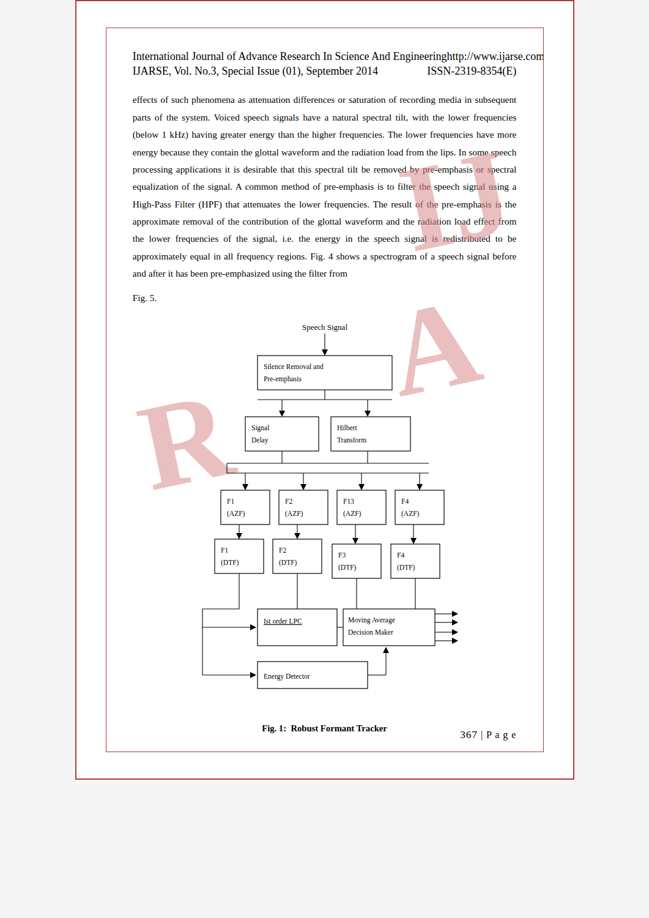IJ
A
R
International Journal of Advance Research In Science And Engineering http://www.ijarse.com
IJARSE, Vol. No.3, Special Issue (01), September 2014 ISSN-2319-8354(E)
effects of such phenomena as attenuation differences or saturation of recording media in subsequent parts of the system. Voiced speech signals have a natural spectral tilt, with the lower frequencies (below 1 kHz) having greater energy than the higher frequencies. The lower frequencies have more energy because they contain the glottal waveform and the radiation load from the lips. In some speech processing applications it is desirable that this spectral tilt be removed by pre-emphasis or spectral equalization of the signal. A common method of pre-emphasis is to filter the speech signal using a High-Pass Filter (HPF) that attenuates the lower frequencies. The result of the pre-emphasis is the approximate removal of the contribution of the glottal waveform and the radiation load effect from the lower frequencies of the signal, i.e. the energy in the speech signal is redistributed to be approximately equal in all frequency regions. Fig. 4 shows a spectrogram of a speech signal before and after it has been pre-emphasized using the filter from
Fig. 5.
Speech Signal Silence Removal and Pre-emphasis Signal Delay Hilbert Transform F1 (AZF) F2 (AZF) F13 (AZF) F4 (AZF) F1 (DTF) F2 (DTF) F3 (DTF) F4 (DTF) Ist order LPC Moving Average Decision Maker Energy Detector
Fig. 1: Robust Formant Tracker
367 | P a g e